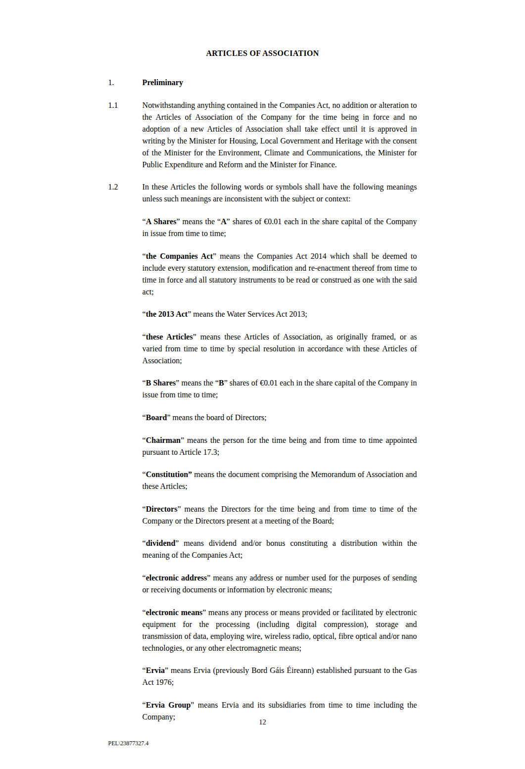ARTICLES OF ASSOCIATION
1.
Preliminary
1.1
Notwithstanding anything contained in the Companies Act, no addition or alteration to the Articles of Association of the Company for the time being in force and no adoption of a new Articles of Association shall take effect until it is approved in writing by the Minister for Housing, Local Government and Heritage with the consent of the Minister for the Environment, Climate and Communications, the Minister for Public Expenditure and Reform and the Minister for Finance.
1.2
In these Articles the following words or symbols shall have the following meanings unless such meanings are inconsistent with the subject or context:
“A Shares” means the “A” shares of €0.01 each in the share capital of the Company in issue from time to time;
“the Companies Act” means the Companies Act 2014 which shall be deemed to include every statutory extension, modification and re-enactment thereof from time to time in force and all statutory instruments to be read or construed as one with the said act;
“the 2013 Act” means the Water Services Act 2013;
“these Articles” means these Articles of Association, as originally framed, or as varied from time to time by special resolution in accordance with these Articles of Association;
“B Shares” means the “B” shares of €0.01 each in the share capital of the Company in issue from time to time;
“Board” means the board of Directors;
“Chairman” means the person for the time being and from time to time appointed pursuant to Article 17.3;
“Constitution” means the document comprising the Memorandum of Association and these Articles;
“Directors” means the Directors for the time being and from time to time of the Company or the Directors present at a meeting of the Board;
“dividend” means dividend and/or bonus constituting a distribution within the meaning of the Companies Act;
“electronic address” means any address or number used for the purposes of sending or receiving documents or information by electronic means;
“electronic means” means any process or means provided or facilitated by electronic equipment for the processing (including digital compression), storage and transmission of data, employing wire, wireless radio, optical, fibre optical and/or nano technologies, or any other electromagnetic means;
“Ervia” means Ervia (previously Bord Gáis Éireann) established pursuant to the Gas Act 1976;
“Ervia Group” means Ervia and its subsidiaries from time to time including the Company;
12
PEL\23877327.4